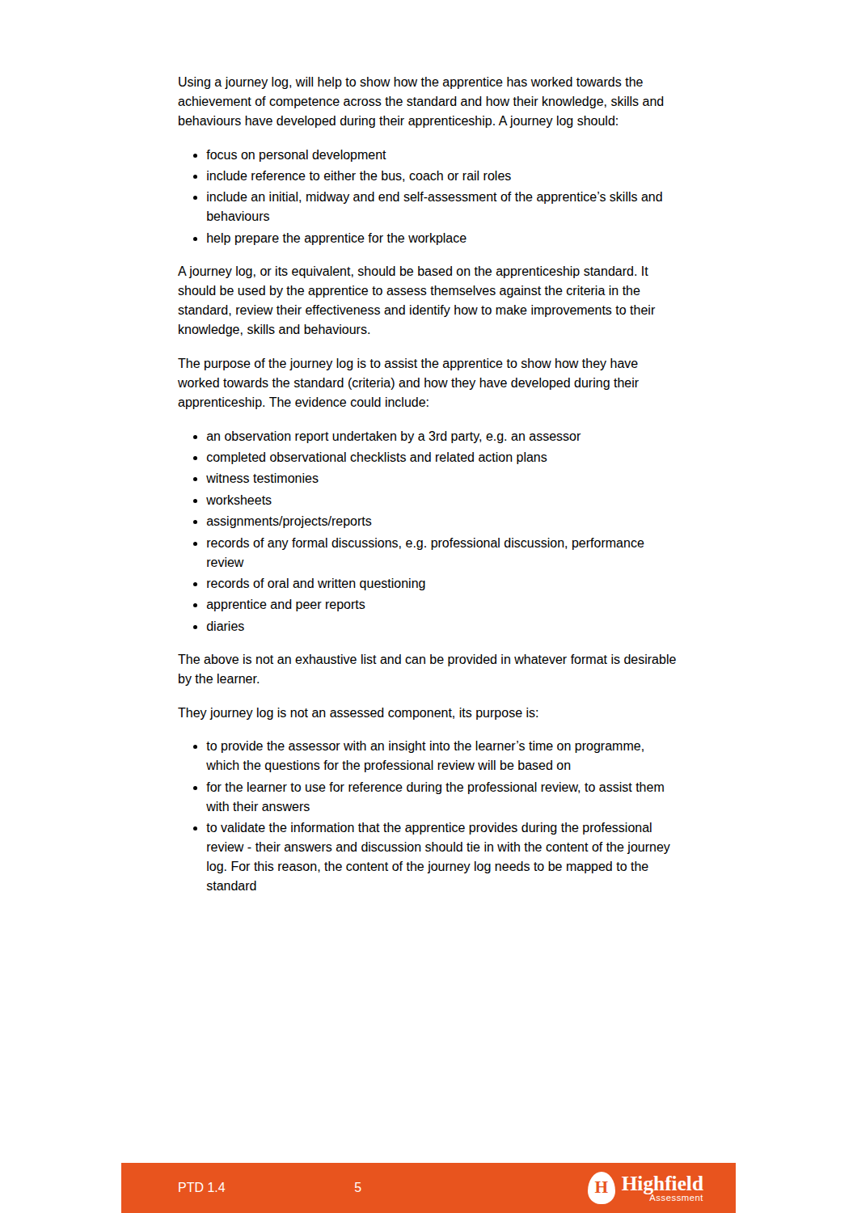Using a journey log, will help to show how the apprentice has worked towards the achievement of competence across the standard and how their knowledge, skills and behaviours have developed during their apprenticeship. A journey log should:
focus on personal development
include reference to either the bus, coach or rail roles
include an initial, midway and end self-assessment of the apprentice’s skills and behaviours
help prepare the apprentice for the workplace
A journey log, or its equivalent, should be based on the apprenticeship standard. It should be used by the apprentice to assess themselves against the criteria in the standard, review their effectiveness and identify how to make improvements to their knowledge, skills and behaviours.
The purpose of the journey log is to assist the apprentice to show how they have worked towards the standard (criteria) and how they have developed during their apprenticeship. The evidence could include:
an observation report undertaken by a 3rd party, e.g. an assessor
completed observational checklists and related action plans
witness testimonies
worksheets
assignments/projects/reports
records of any formal discussions, e.g. professional discussion, performance review
records of oral and written questioning
apprentice and peer reports
diaries
The above is not an exhaustive list and can be provided in whatever format is desirable by the learner.
They journey log is not an assessed component, its purpose is:
to provide the assessor with an insight into the learner’s time on programme, which the questions for the professional review will be based on
for the learner to use for reference during the professional review, to assist them with their answers
to validate the information that the apprentice provides during the professional review - their answers and discussion should tie in with the content of the journey log. For this reason, the content of the journey log needs to be mapped to the standard
PTD 1.4 5 Highfield Assessment